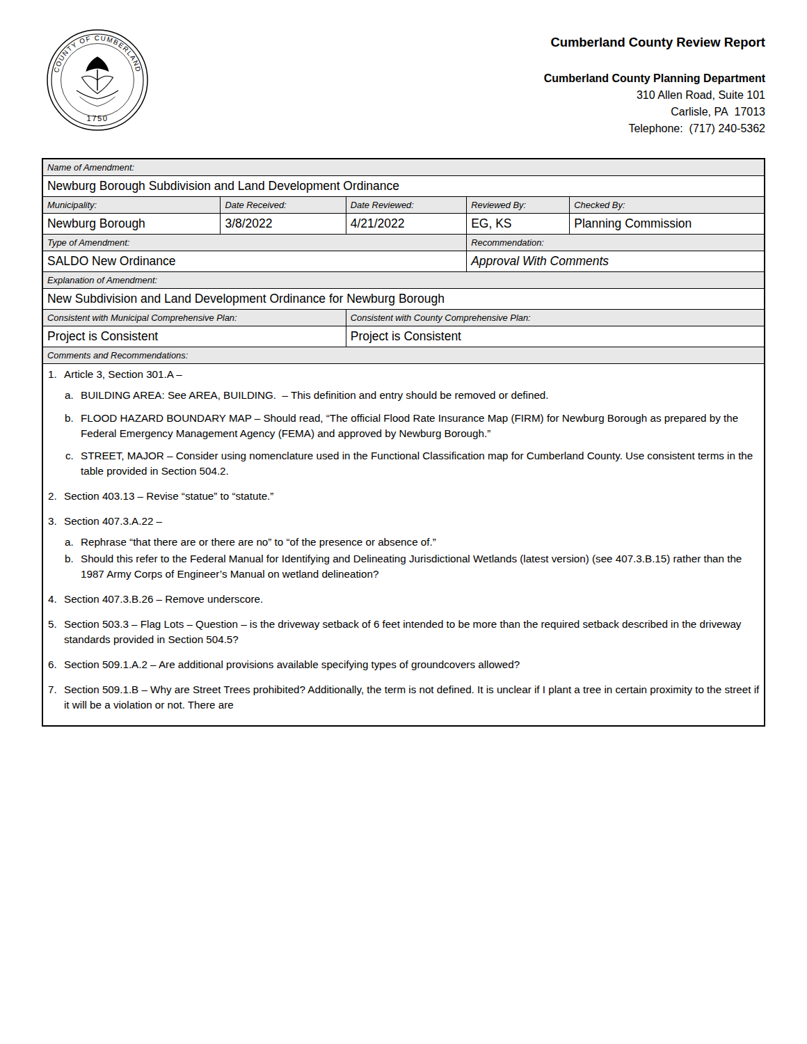COUNTY OF CUMBERLAND 1750
Cumberland County Review Report
Cumberland County Planning Department
310 Allen Road, Suite 101
Carlisle, PA 17013
Telephone: (717) 240-5362
| Name of Amendment: |
| Newburg Borough Subdivision and Land Development Ordinance |
| Municipality: | Date Received: | Date Reviewed: | Reviewed By: | Checked By: |
| Newburg Borough | 3/8/2022 | 4/21/2022 | EG, KS | Planning Commission |
| Type of Amendment: | Recommendation: |
| SALDO New Ordinance | Approval With Comments |
| Explanation of Amendment: |
| New Subdivision and Land Development Ordinance for Newburg Borough |
| Consistent with Municipal Comprehensive Plan: | Consistent with County Comprehensive Plan: |
| Project is Consistent | Project is Consistent |
| Comments and Recommendations: |
| Article 3, Section 301.A – BUILDING AREA: See AREA, BUILDING. – This definition and entry should be removed or defined. FLOOD HAZARD BOUNDARY MAP – Should read, “The official Flood Rate Insurance Map (FIRM) for Newburg Borough as prepared by the Federal Emergency Management Agency (FEMA) and approved by Newburg Borough.” STREET, MAJOR – Consider using nomenclature used in the Functional Classification map for Cumberland County. Use consistent terms in the table provided in Section 504.2. Section 403.13 – Revise “statue” to “statute.” Section 407.3.A.22 – Rephrase “that there are or there are no” to “of the presence or absence of.” Should this refer to the Federal Manual for Identifying and Delineating Jurisdictional Wetlands (latest version) (see 407.3.B.15) rather than the 1987 Army Corps of Engineer’s Manual on wetland delineation? Section 407.3.B.26 – Remove underscore. Section 503.3 – Flag Lots – Question – is the driveway setback of 6 feet intended to be more than the required setback described in the driveway standards provided in Section 504.5? Section 509.1.A.2 – Are additional provisions available specifying types of groundcovers allowed? Section 509.1.B – Why are Street Trees prohibited? Additionally, the term is not defined. It is unclear if I plant a tree in certain proximity to the street if it will be a violation or not. There are |